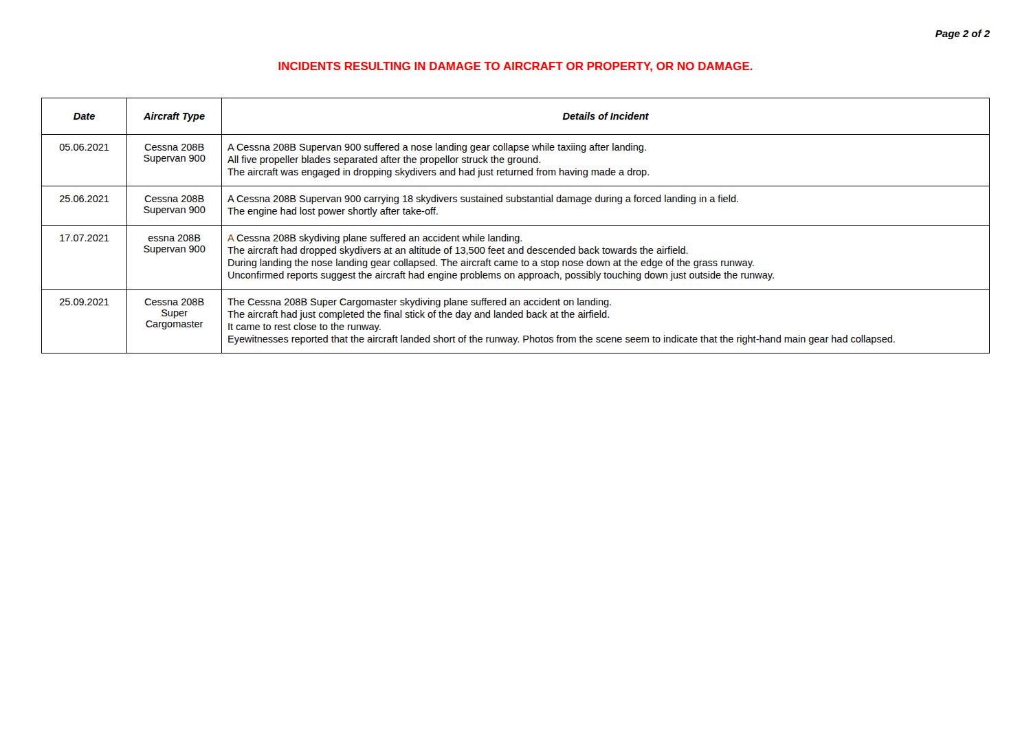Page 2 of 2
INCIDENTS RESULTING IN DAMAGE TO AIRCRAFT OR PROPERTY, OR NO DAMAGE.
| Date | Aircraft Type | Details of Incident |
| --- | --- | --- |
| 05.06.2021 | Cessna 208B Supervan 900 | A Cessna 208B Supervan 900 suffered a nose landing gear collapse while taxiing after landing. All five propeller blades separated after the propellor struck the ground. The aircraft was engaged in dropping skydivers and had just returned from having made a drop. |
| 25.06.2021 | Cessna 208B Supervan 900 | A Cessna 208B Supervan 900 carrying 18 skydivers sustained substantial damage during a forced landing in a field. The engine had lost power shortly after take-off. |
| 17.07.2021 | essna 208B Supervan 900 | A Cessna 208B skydiving plane suffered an accident while landing. The aircraft had dropped skydivers at an altitude of 13,500 feet and descended back towards the airfield. During landing the nose landing gear collapsed. The aircraft came to a stop nose down at the edge of the grass runway. Unconfirmed reports suggest the aircraft had engine problems on approach, possibly touching down just outside the runway. |
| 25.09.2021 | Cessna 208B Super Cargomaster | The Cessna 208B Super Cargomaster skydiving plane suffered an accident on landing. The aircraft had just completed the final stick of the day and landed back at the airfield. It came to rest close to the runway. Eyewitnesses reported that the aircraft landed short of the runway. Photos from the scene seem to indicate that the right-hand main gear had collapsed. |